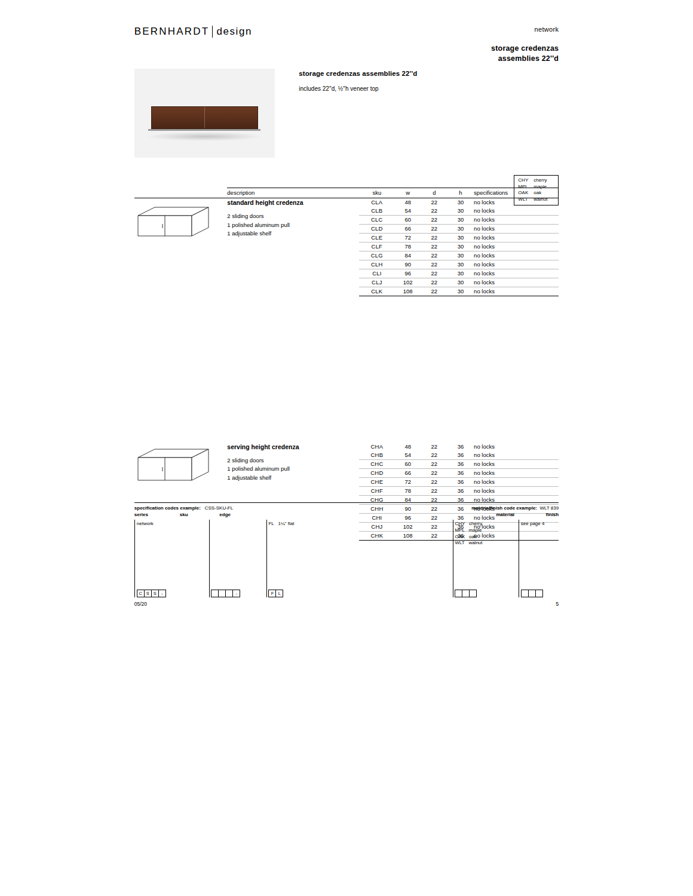BERNHARDTdesign
network
storage credenzas
assemblies 22''d
storage credenzas assemblies 22''d
includes 22''d, ½''h veneer top
CHYcherry
MPLmaple
OAKoak
WLTwalnut
| | description | sku | w | d | h | specifications |
| --- | --- | --- | --- | --- | --- | --- |
| | standard height credenza 2 sliding doors 1 polished aluminum pull 1 adjustable shelf | CLA | 48 | 22 | 30 | no locks |
| CLB | 54 | 22 | 30 | no locks |
| CLC | 60 | 22 | 30 | no locks |
| CLD | 66 | 22 | 30 | no locks |
| CLE | 72 | 22 | 30 | no locks |
| CLF | 78 | 22 | 30 | no locks |
| CLG | 84 | 22 | 30 | no locks |
| CLH | 90 | 22 | 30 | no locks |
| CLI | 96 | 22 | 30 | no locks |
| CLJ | 102 | 22 | 30 | no locks |
| CLK | 108 | 22 | 30 | no locks |
| | serving height credenza 2 sliding doors 1 polished aluminum pull 1 adjustable shelf | CHA | 48 | 22 | 36 | no locks |
| CHB | 54 | 22 | 36 | no locks |
| CHC | 60 | 22 | 36 | no locks |
| CHD | 66 | 22 | 36 | no locks |
| CHE | 72 | 22 | 36 | no locks |
| CHF | 78 | 22 | 36 | no locks |
| CHG | 84 | 22 | 36 | no locks |
| CHH | 90 | 22 | 36 | no locks |
| CHI | 96 | 22 | 36 | no locks |
| CHJ | 102 | 22 | 36 | no locks |
| CHK | 108 | 22 | 36 | no locks |
specification codes example: CSS-SKU-FL
materia/finish code example: WLT 839
series
sku
edge
material
finish
network
FL 1¼'' flat
CHY cherry
MPL maple
OAK oak
WLT walnut
see page 4
C
S
S
-
-
F
L
05/20
5